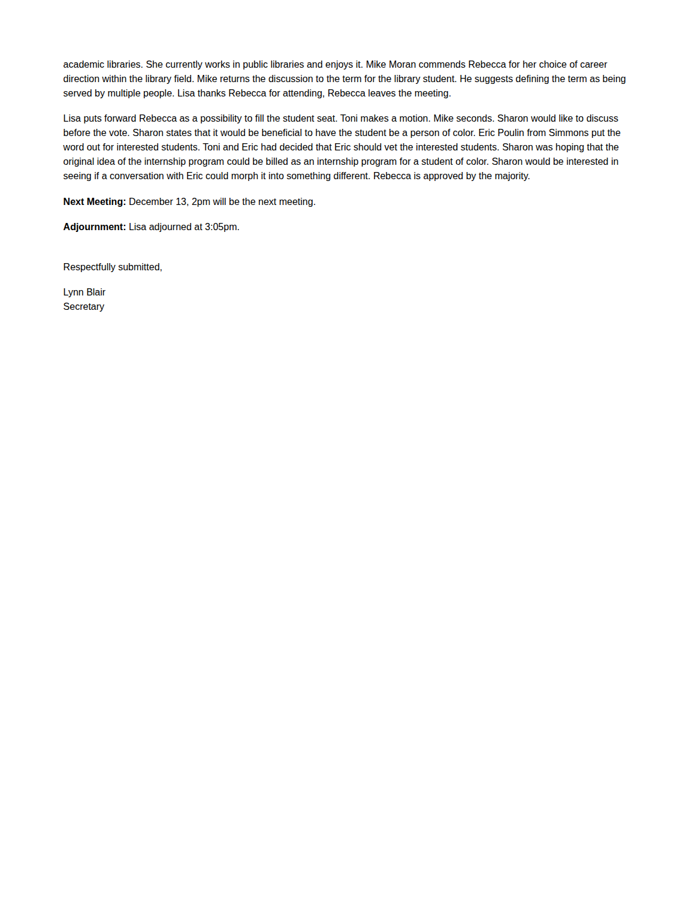academic libraries. She currently works in public libraries and enjoys it. Mike Moran commends Rebecca for her choice of career direction within the library field. Mike returns the discussion to the term for the library student. He suggests defining the term as being served by multiple people. Lisa thanks Rebecca for attending, Rebecca leaves the meeting.
Lisa puts forward Rebecca as a possibility to fill the student seat. Toni makes a motion. Mike seconds. Sharon would like to discuss before the vote. Sharon states that it would be beneficial to have the student be a person of color. Eric Poulin from Simmons put the word out for interested students. Toni and Eric had decided that Eric should vet the interested students. Sharon was hoping that the original idea of the internship program could be billed as an internship program for a student of color. Sharon would be interested in seeing if a conversation with Eric could morph it into something different. Rebecca is approved by the majority.
Next Meeting: December 13, 2pm will be the next meeting.
Adjournment: Lisa adjourned at 3:05pm.
Respectfully submitted,
Lynn Blair
Secretary